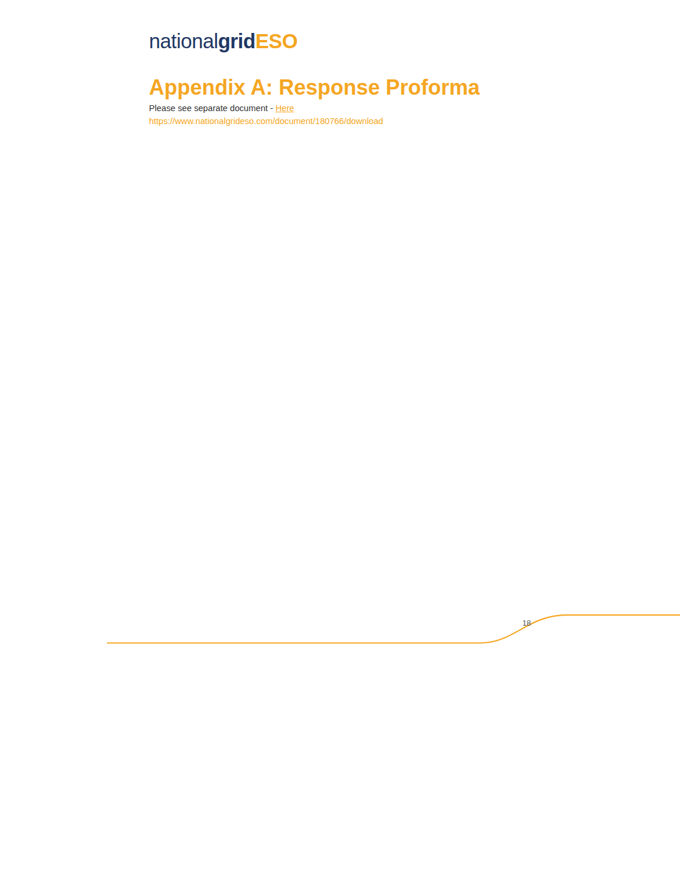national grid ESO
Appendix A: Response Proforma
Please see separate document - Here
https://www.nationalgrideso.com/document/180766/download
18